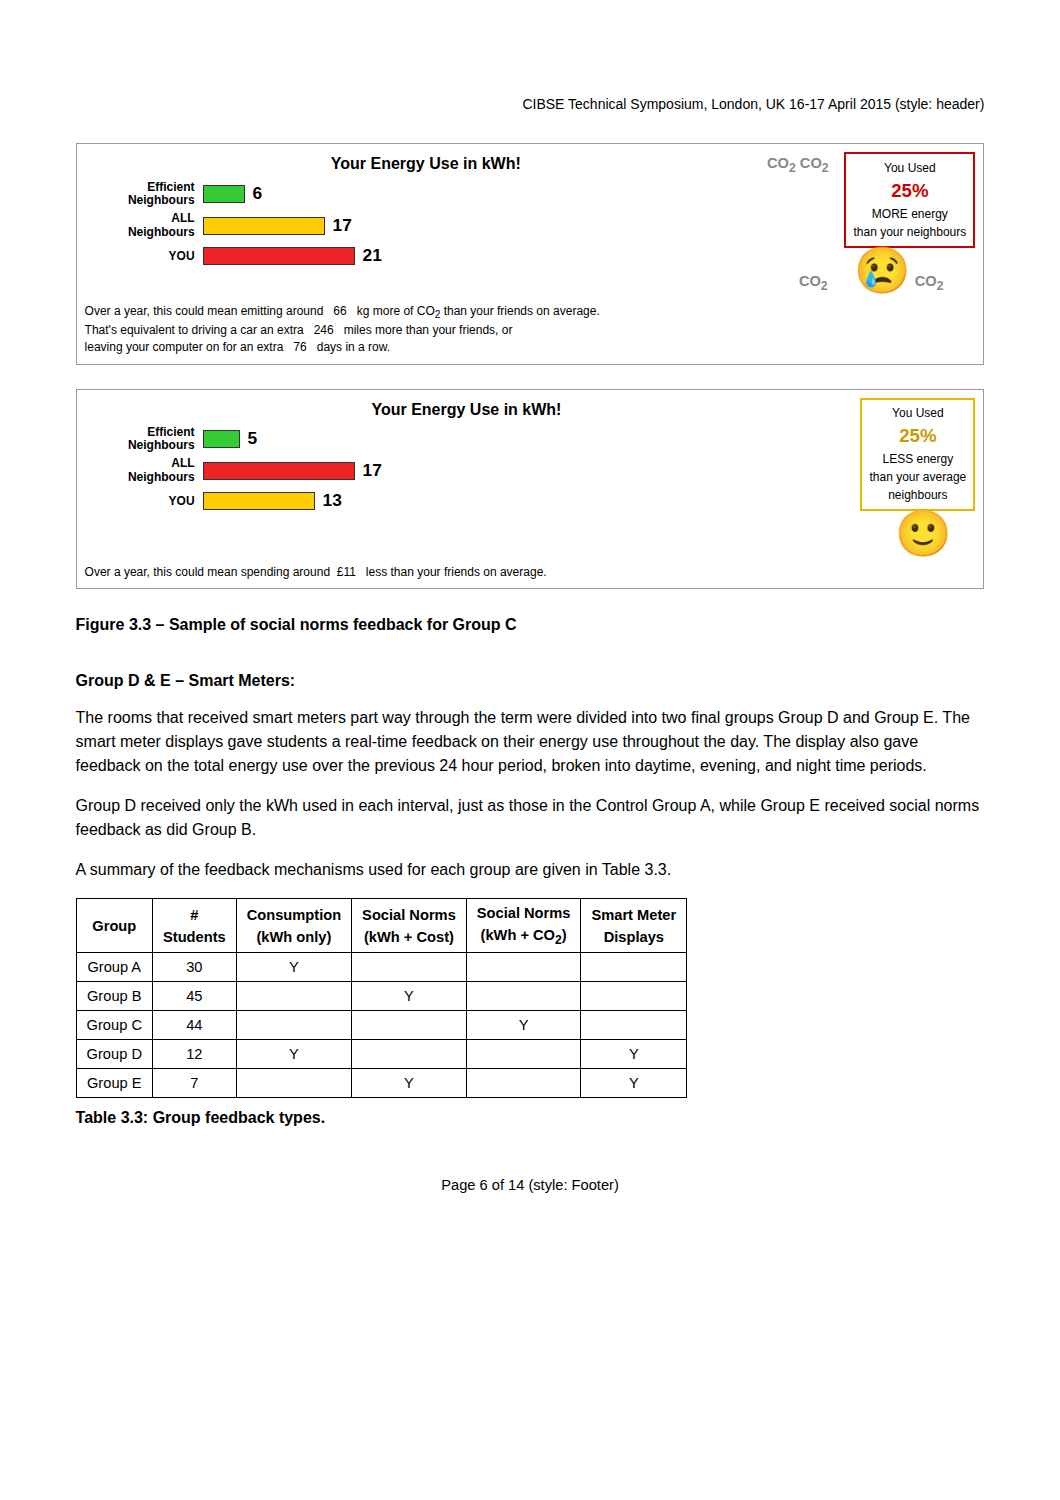CIBSE Technical Symposium, London, UK 16-17 April 2015 (style: header)
Your Energy Use in kWh!
Efficient
Neighbours
6
ALL
Neighbours
17
YOU
21
CO2 CO2
You Used
25%
MORE energy
than your neighbours
CO2 😢 CO2
Over a year, this could mean emitting around 66 kg more of CO2 than your friends on average.
That's equivalent to driving a car an extra 246 miles more than your friends, or
leaving your computer on for an extra 76 days in a row.
Your Energy Use in kWh!
Efficient
Neighbours
5
ALL
Neighbours
17
YOU
13
You Used
25%
LESS energy
than your average
neighbours
🙂
Over a year, this could mean spending around £11 less than your friends on average.
Figure 3.3 – Sample of social norms feedback for Group C
Group D & E – Smart Meters:
The rooms that received smart meters part way through the term were divided into two final groups Group D and Group E. The smart meter displays gave students a real-time feedback on their energy use throughout the day. The display also gave feedback on the total energy use over the previous 24 hour period, broken into daytime, evening, and night time periods.
Group D received only the kWh used in each interval, just as those in the Control Group A, while Group E received social norms feedback as did Group B.
A summary of the feedback mechanisms used for each group are given in Table 3.3.
| Group | # Students | Consumption (kWh only) | Social Norms (kWh + Cost) | Social Norms (kWh + CO 2 ) | Smart Meter Displays |
| --- | --- | --- | --- | --- | --- |
| Group A | 30 | Y | | | |
| Group B | 45 | | Y | | |
| Group C | 44 | | | Y | |
| Group D | 12 | Y | | | Y |
| Group E | 7 | | Y | | Y |
Table 3.3: Group feedback types.
Page 6 of 14 (style: Footer)